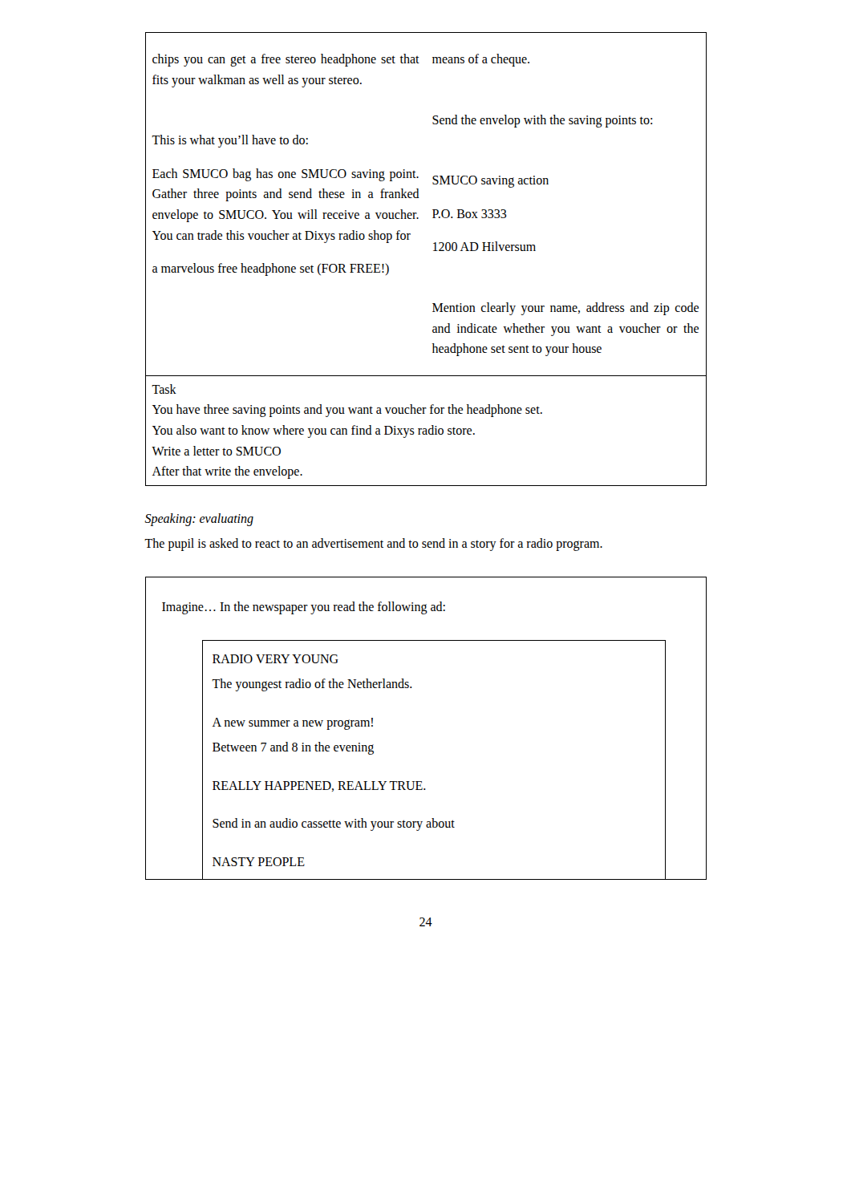| chips you can get a free stereo headphone set that fits your walkman as well as your stereo. This is what you’ll have to do: Each SMUCO bag has one SMUCO saving point. Gather three points and send these in a franked envelope to SMUCO. You will receive a voucher. You can trade this voucher at Dixys radio shop for a marvelous free headphone set (FOR FREE!) | means of a cheque. Send the envelop with the saving points to: SMUCO saving action P.O. Box 3333 1200 AD Hilversum Mention clearly your name, address and zip code and indicate whether you want a voucher or the headphone set sent to your house |
| Task You have three saving points and you want a voucher for the headphone set. You also want to know where you can find a Dixys radio store. Write a letter to SMUCO After that write the envelope. |
Speaking: evaluating
The pupil is asked to react to an advertisement and to send in a story for a radio program.
Imagine… In the newspaper you read the following ad:
RADIO VERY YOUNG
The youngest radio of the Netherlands.
A new summer a new program!
Between 7 and 8 in the evening
REALLY HAPPENED, REALLY TRUE.
Send in an audio cassette with your story about
NASTY PEOPLE
24